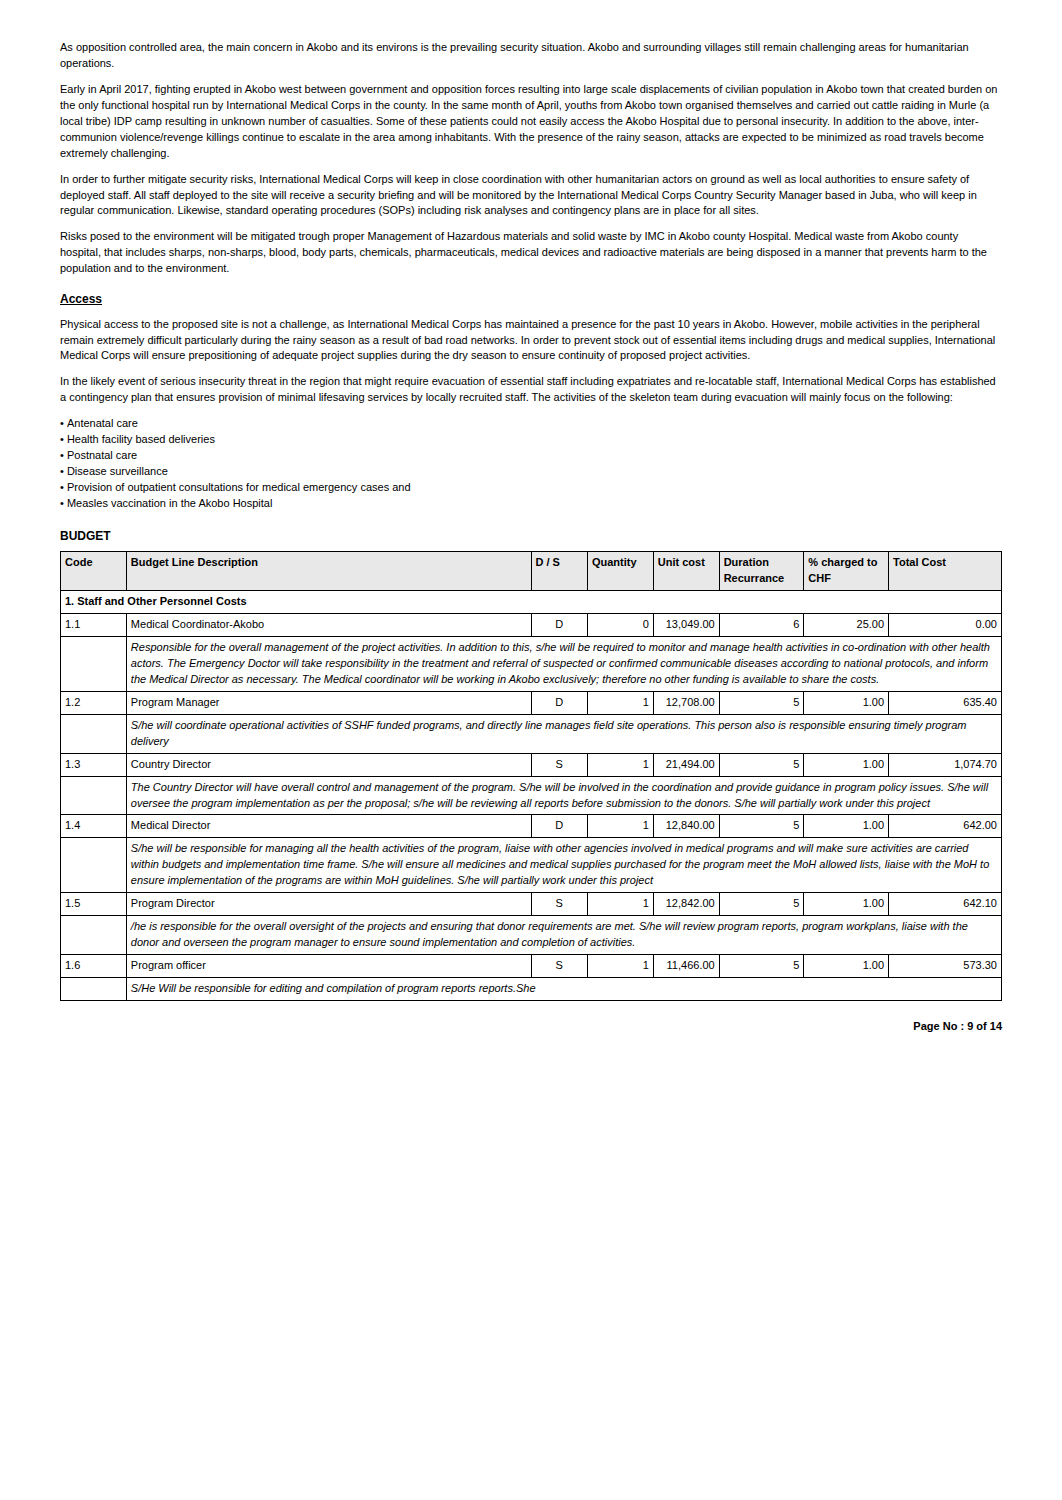As opposition controlled area, the main concern in Akobo and its environs is the prevailing security situation. Akobo and surrounding villages still remain challenging areas for humanitarian operations.
Early in April 2017, fighting erupted in Akobo west between government and opposition forces resulting into large scale displacements of civilian population in Akobo town that created burden on the only functional hospital run by International Medical Corps in the county. In the same month of April, youths from Akobo town organised themselves and carried out cattle raiding in Murle (a local tribe) IDP camp resulting in unknown number of casualties. Some of these patients could not easily access the Akobo Hospital due to personal insecurity. In addition to the above, inter-communion violence/revenge killings continue to escalate in the area among inhabitants. With the presence of the rainy season, attacks are expected to be minimized as road travels become extremely challenging.
In order to further mitigate security risks, International Medical Corps will keep in close coordination with other humanitarian actors on ground as well as local authorities to ensure safety of deployed staff. All staff deployed to the site will receive a security briefing and will be monitored by the International Medical Corps Country Security Manager based in Juba, who will keep in regular communication. Likewise, standard operating procedures (SOPs) including risk analyses and contingency plans are in place for all sites.
Risks posed to the environment will be mitigated trough proper Management of Hazardous materials and solid waste by IMC in Akobo county Hospital. Medical waste from Akobo county hospital, that includes sharps, non-sharps, blood, body parts, chemicals, pharmaceuticals, medical devices and radioactive materials are being disposed in a manner that prevents harm to the population and to the environment.
Access
Physical access to the proposed site is not a challenge, as International Medical Corps has maintained a presence for the past 10 years in Akobo. However, mobile activities in the peripheral remain extremely difficult particularly during the rainy season as a result of bad road networks. In order to prevent stock out of essential items including drugs and medical supplies, International Medical Corps will ensure prepositioning of adequate project supplies during the dry season to ensure continuity of proposed project activities.
In the likely event of serious insecurity threat in the region that might require evacuation of essential staff including expatriates and re-locatable staff, International Medical Corps has established a contingency plan that ensures provision of minimal lifesaving services by locally recruited staff. The activities of the skeleton team during evacuation will mainly focus on the following:
Antenatal care
Health facility based deliveries
Postnatal care
Disease surveillance
Provision of outpatient consultations for medical emergency cases and
Measles vaccination in the Akobo Hospital
BUDGET
| Code | Budget Line Description | D / S | Quantity | Unit cost | Duration Recurrance | % charged to CHF | Total Cost |
| --- | --- | --- | --- | --- | --- | --- | --- |
| 1. Staff and Other Personnel Costs |
| 1.1 | Medical Coordinator-Akobo | D | 0 | 13,049.00 | 6 | 25.00 | 0.00 |
| | Responsible for the overall management of the project activities. In addition to this, s/he will be required to monitor and manage health activities in co-ordination with other health actors. The Emergency Doctor will take responsibility in the treatment and referral of suspected or confirmed communicable diseases according to national protocols, and inform the Medical Director as necessary. The Medical coordinator will be working in Akobo exclusively; therefore no other funding is available to share the costs. |
| 1.2 | Program Manager | D | 1 | 12,708.00 | 5 | 1.00 | 635.40 |
| | S/he will coordinate operational activities of SSHF funded programs, and directly line manages field site operations. This person also is responsible ensuring timely program delivery |
| 1.3 | Country Director | S | 1 | 21,494.00 | 5 | 1.00 | 1,074.70 |
| | The Country Director will have overall control and management of the program. S/he will be involved in the coordination and provide guidance in program policy issues. S/he will oversee the program implementation as per the proposal; s/he will be reviewing all reports before submission to the donors. S/he will partially work under this project |
| 1.4 | Medical Director | D | 1 | 12,840.00 | 5 | 1.00 | 642.00 |
| | S/he will be responsible for managing all the health activities of the program, liaise with other agencies involved in medical programs and will make sure activities are carried within budgets and implementation time frame. S/he will ensure all medicines and medical supplies purchased for the program meet the MoH allowed lists, liaise with the MoH to ensure implementation of the programs are within MoH guidelines. S/he will partially work under this project |
| 1.5 | Program Director | S | 1 | 12,842.00 | 5 | 1.00 | 642.10 |
| | /he is responsible for the overall oversight of the projects and ensuring that donor requirements are met. S/he will review program reports, program workplans, liaise with the donor and overseen the program manager to ensure sound implementation and completion of activities. |
| 1.6 | Program officer | S | 1 | 11,466.00 | 5 | 1.00 | 573.30 |
| | S/He Will be responsible for editing and compilation of program reports reports.She |
Page No : 9 of 14